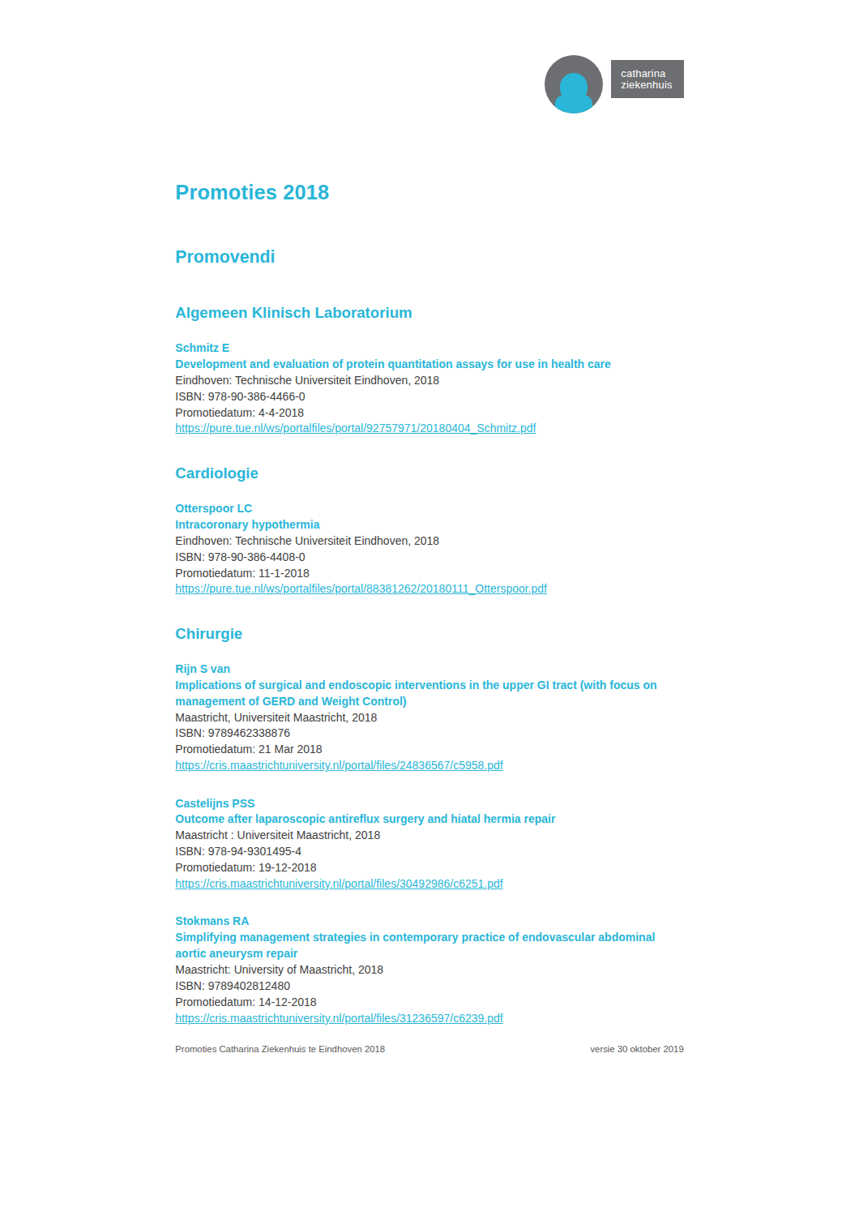catharina ziekenhuis
Promoties 2018
Promovendi
Algemeen Klinisch Laboratorium
Schmitz E
Development and evaluation of protein quantitation assays for use in health care
Eindhoven: Technische Universiteit Eindhoven, 2018
ISBN: 978-90-386-4466-0
Promotiedatum: 4-4-2018
https://pure.tue.nl/ws/portalfiles/portal/92757971/20180404_Schmitz.pdf
Cardiologie
Otterspoor LC
Intracoronary hypothermia
Eindhoven: Technische Universiteit Eindhoven, 2018
ISBN: 978-90-386-4408-0
Promotiedatum: 11-1-2018
https://pure.tue.nl/ws/portalfiles/portal/88381262/20180111_Otterspoor.pdf
Chirurgie
Rijn S van
Implications of surgical and endoscopic interventions in the upper GI tract (with focus on management of GERD and Weight Control)
Maastricht, Universiteit Maastricht, 2018
ISBN: 9789462338876
Promotiedatum: 21 Mar 2018
https://cris.maastrichtuniversity.nl/portal/files/24836567/c5958.pdf
Castelijns PSS
Outcome after laparoscopic antireflux surgery and hiatal hermia repair
Maastricht : Universiteit Maastricht, 2018
ISBN: 978-94-9301495-4
Promotiedatum: 19-12-2018
https://cris.maastrichtuniversity.nl/portal/files/30492986/c6251.pdf
Stokmans RA
Simplifying management strategies in contemporary practice of endovascular abdominal aortic aneurysm repair
Maastricht: University of Maastricht, 2018
ISBN: 9789402812480
Promotiedatum: 14-12-2018
https://cris.maastrichtuniversity.nl/portal/files/31236597/c6239.pdf
Promoties Catharina Ziekenhuis te Eindhoven 2018 versie 30 oktober 2019